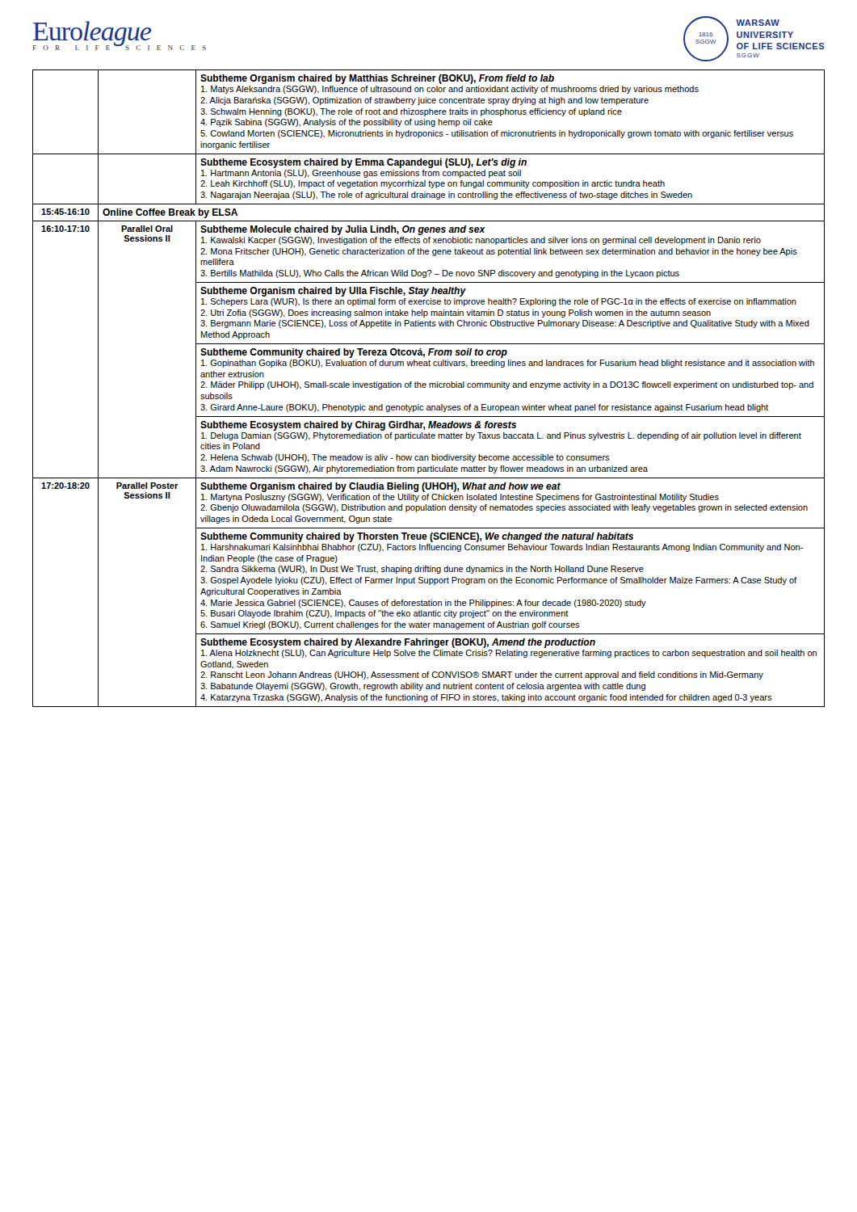Euro league
F O R L I F E S C I E N C E S
1816
SGGW
WARSAW
UNIVERSITY
OF LIFE SCIENCESSGGW
| | | Subtheme Organism chaired by Matthias Schreiner (BOKU), From field to lab 1. Matys Aleksandra (SGGW), Influence of ultrasound on color and antioxidant activity of mushrooms dried by various methods 2. Alicja Barańska (SGGW), Optimization of strawberry juice concentrate spray drying at high and low temperature 3. Schwalm Henning (BOKU), The role of root and rhizosphere traits in phosphorus efficiency of upland rice 4. Pązik Sabina (SGGW), Analysis of the possibility of using hemp oil cake 5. Cowland Morten (SCIENCE), Micronutrients in hydroponics - utilisation of micronutrients in hydroponically grown tomato with organic fertiliser versus inorganic fertiliser |
| | | Subtheme Ecosystem chaired by Emma Capandegui (SLU), Let's dig in 1. Hartmann Antonia (SLU), Greenhouse gas emissions from compacted peat soil 2. Leah Kirchhoff (SLU), Impact of vegetation mycorrhizal type on fungal community composition in arctic tundra heath 3. Nagarajan Neerajaa (SLU), The role of agricultural drainage in controlling the effectiveness of two-stage ditches in Sweden |
| 15:45-16:10 | Online Coffee Break by ELSA |
| 16:10-17:10 | Parallel Oral Sessions II | Subtheme Molecule chaired by Julia Lindh, On genes and sex 1. Kawalski Kacper (SGGW), Investigation of the effects of xenobiotic nanoparticles and silver ions on germinal cell development in Danio rerio 2. Mona Fritscher (UHOH), Genetic characterization of the gene takeout as potential link between sex determination and behavior in the honey bee Apis mellifera 3. Bertills Mathilda (SLU), Who Calls the African Wild Dog? – De novo SNP discovery and genotyping in the Lycaon pictus |
| Subtheme Organism chaired by Ulla Fischle, Stay healthy 1. Schepers Lara (WUR), Is there an optimal form of exercise to improve health? Exploring the role of PGC-1α in the effects of exercise on inflammation 2. Utri Zofia (SGGW), Does increasing salmon intake help maintain vitamin D status in young Polish women in the autumn season 3. Bergmann Marie (SCIENCE), Loss of Appetite in Patients with Chronic Obstructive Pulmonary Disease: A Descriptive and Qualitative Study with a Mixed Method Approach |
| Subtheme Community chaired by Tereza Otcová, From soil to crop 1. Gopinathan Gopika (BOKU), Evaluation of durum wheat cultivars, breeding lines and landraces for Fusarium head blight resistance and it association with anther extrusion 2. Mäder Philipp (UHOH), Small-scale investigation of the microbial community and enzyme activity in a DO13C flowcell experiment on undisturbed top- and subsoils 3. Girard Anne-Laure (BOKU), Phenotypic and genotypic analyses of a European winter wheat panel for resistance against Fusarium head blight |
| Subtheme Ecosystem chaired by Chirag Girdhar, Meadows & forests 1. Deluga Damian (SGGW), Phytoremediation of particulate matter by Taxus baccata L. and Pinus sylvestris L. depending of air pollution level in different cities in Poland 2. Helena Schwab (UHOH), The meadow is aliv - how can biodiversity become accessible to consumers 3. Adam Nawrocki (SGGW), Air phytoremediation from particulate matter by flower meadows in an urbanized area |
| 17:20-18:20 | Parallel Poster Sessions II | Subtheme Organism chaired by Claudia Bieling (UHOH), What and how we eat 1. Martyna Posluszny (SGGW), Verification of the Utility of Chicken Isolated Intestine Specimens for Gastrointestinal Motility Studies 2. Gbenjo Oluwadamilola (SGGW), Distribution and population density of nematodes species associated with leafy vegetables grown in selected extension villages in Odeda Local Government, Ogun state |
| Subtheme Community chaired by Thorsten Treue (SCIENCE), We changed the natural habitats 1. Harshnakumari Kalsinhbhai Bhabhor (CZU), Factors Influencing Consumer Behaviour Towards Indian Restaurants Among Indian Community and Non-Indian People (the case of Prague) 2. Sandra Sikkema (WUR), In Dust We Trust, shaping drifting dune dynamics in the North Holland Dune Reserve 3. Gospel Ayodele Iyioku (CZU), Effect of Farmer Input Support Program on the Economic Performance of Smallholder Maize Farmers: A Case Study of Agricultural Cooperatives in Zambia 4. Marie Jessica Gabriel (SCIENCE), Causes of deforestation in the Philippines: A four decade (1980-2020) study 5. Busari Olayode Ibrahim (CZU), Impacts of ''the eko atlantic city project'' on the environment 6. Samuel Kriegl (BOKU), Current challenges for the water management of Austrian golf courses |
| Subtheme Ecosystem chaired by Alexandre Fahringer (BOKU), Amend the production 1. Alena Holzknecht (SLU), Can Agriculture Help Solve the Climate Crisis? Relating regenerative farming practices to carbon sequestration and soil health on Gotland, Sweden 2. Ranscht Leon Johann Andreas (UHOH), Assessment of CONVISO® SMART under the current approval and field conditions in Mid-Germany 3. Babatunde Olayemi (SGGW), Growth, regrowth ability and nutrient content of celosia argentea with cattle dung 4. Katarzyna Trzaska (SGGW), Analysis of the functioning of FIFO in stores, taking into account organic food intended for children aged 0-3 years |